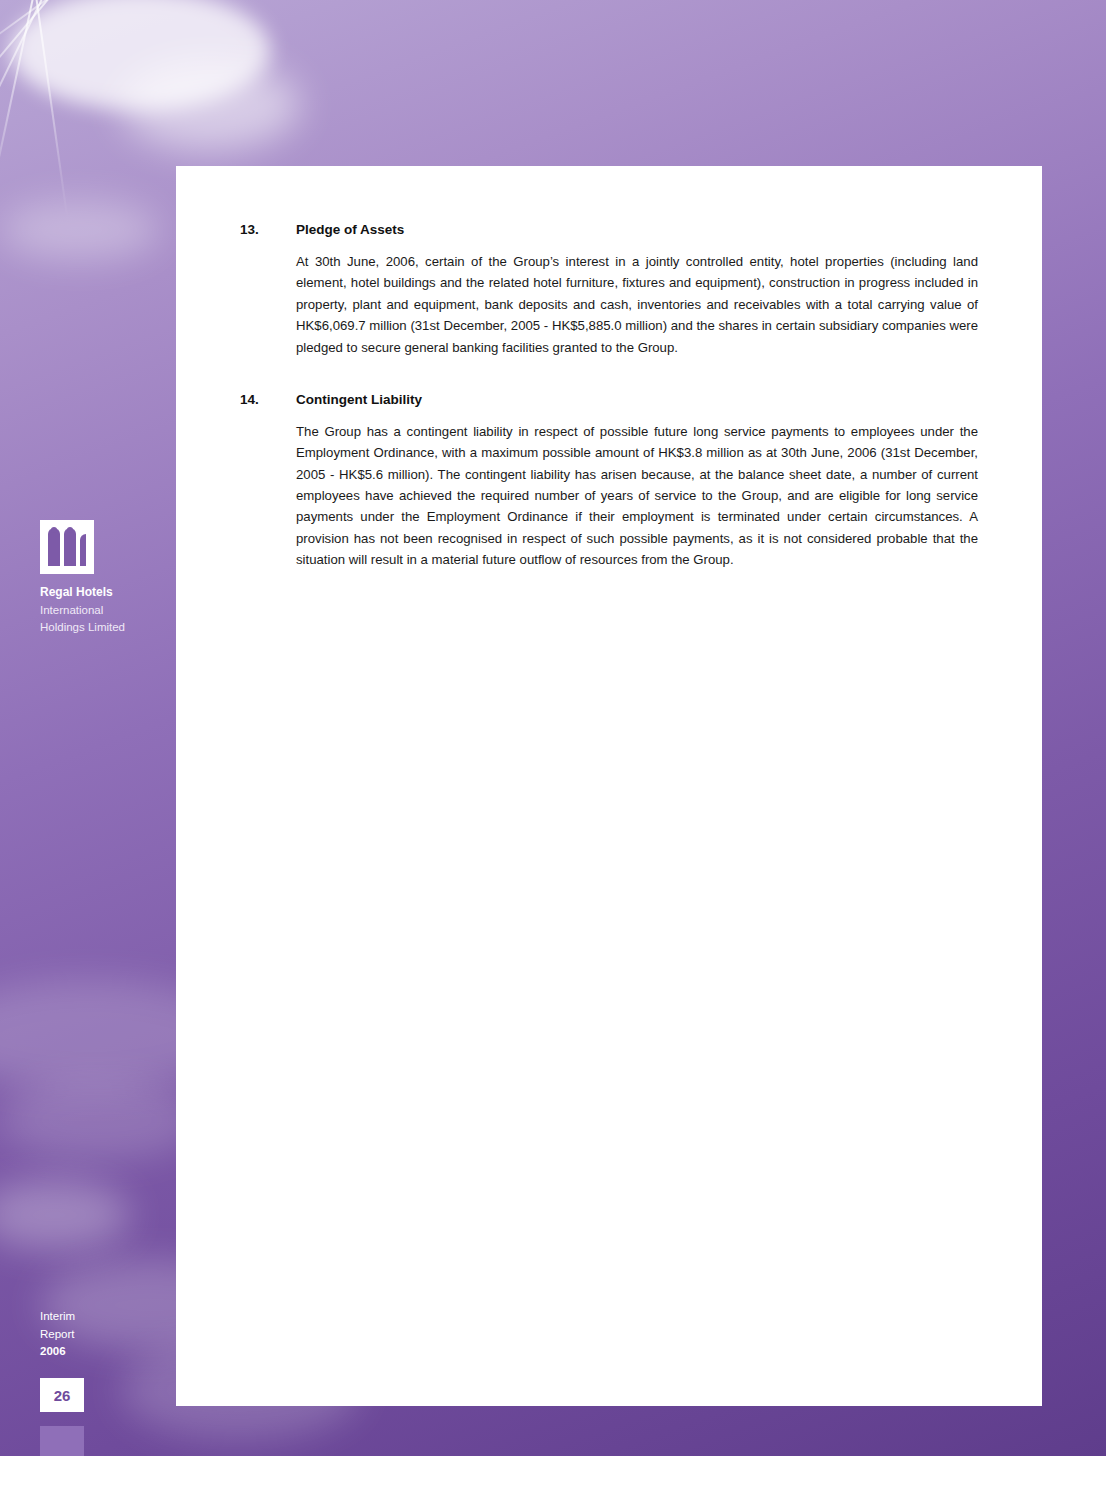Regal Hotels
International
Holdings Limited
Interim
Report
2006
26
13.
Pledge of Assets
At 30th June, 2006, certain of the Group’s interest in a jointly controlled entity, hotel properties (including land element, hotel buildings and the related hotel furniture, fixtures and equipment), construction in progress included in property, plant and equipment, bank deposits and cash, inventories and receivables with a total carrying value of HK$6,069.7 million (31st December, 2005 - HK$5,885.0 million) and the shares in certain subsidiary companies were pledged to secure general banking facilities granted to the Group.
14.
Contingent Liability
The Group has a contingent liability in respect of possible future long service payments to employees under the Employment Ordinance, with a maximum possible amount of HK$3.8 million as at 30th June, 2006 (31st December, 2005 - HK$5.6 million). The contingent liability has arisen because, at the balance sheet date, a number of current employees have achieved the required number of years of service to the Group, and are eligible for long service payments under the Employment Ordinance if their employment is terminated under certain circumstances. A provision has not been recognised in respect of such possible payments, as it is not considered probable that the situation will result in a material future outflow of resources from the Group.